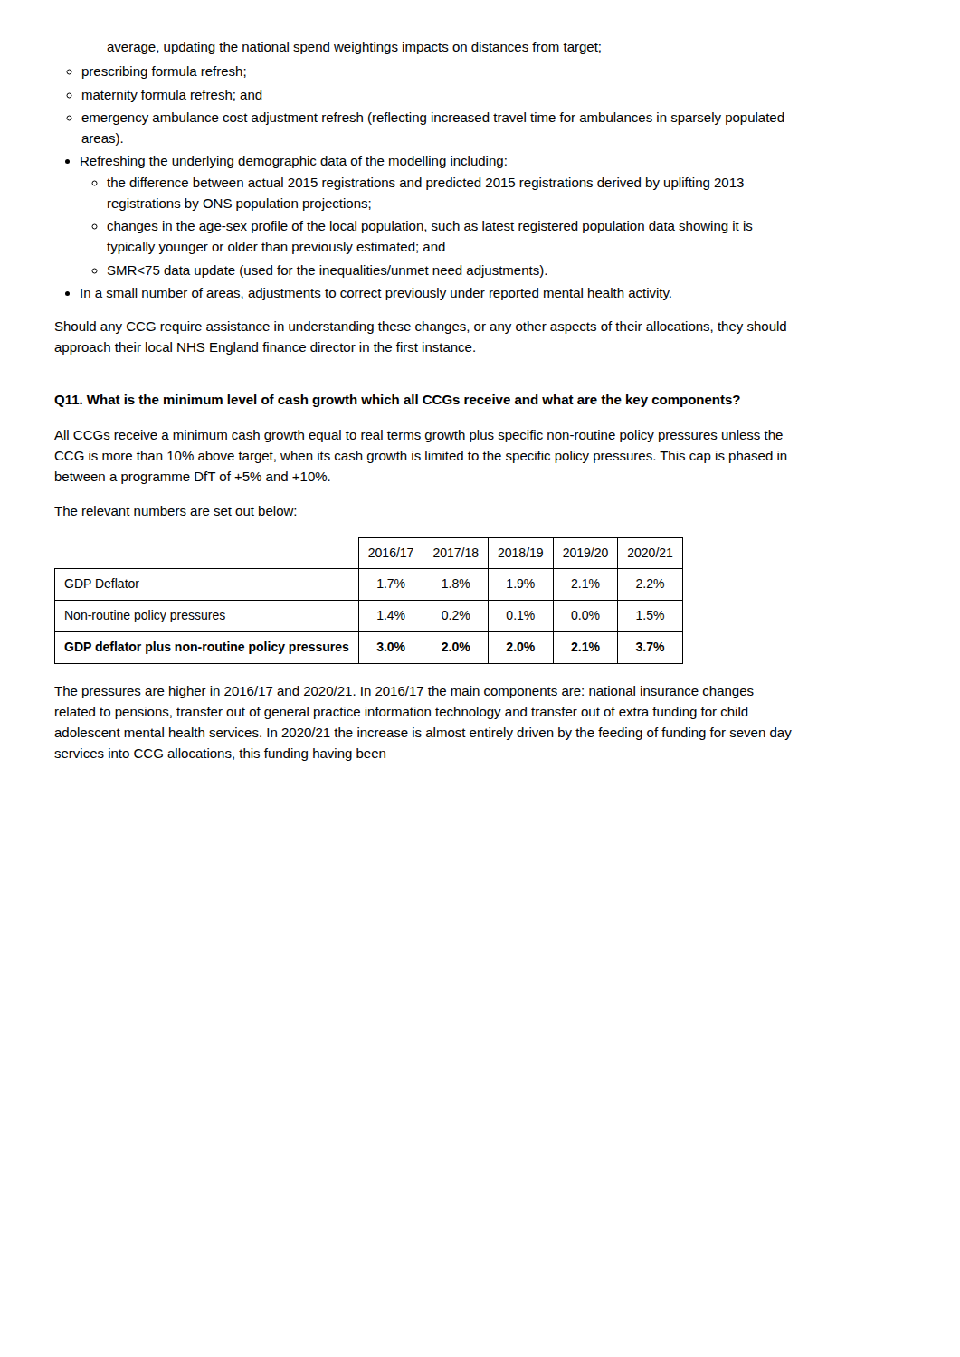average, updating the national spend weightings impacts on distances from target;
prescribing formula refresh;
maternity formula refresh; and
emergency ambulance cost adjustment refresh (reflecting increased travel time for ambulances in sparsely populated areas).
Refreshing the underlying demographic data of the modelling including:
the difference between actual 2015 registrations and predicted 2015 registrations derived by uplifting 2013 registrations by ONS population projections;
changes in the age-sex profile of the local population, such as latest registered population data showing it is typically younger or older than previously estimated; and
SMR<75 data update (used for the inequalities/unmet need adjustments).
In a small number of areas, adjustments to correct previously under reported mental health activity.
Should any CCG require assistance in understanding these changes, or any other aspects of their allocations, they should approach their local NHS England finance director in the first instance.
Q11. What is the minimum level of cash growth which all CCGs receive and what are the key components?
All CCGs receive a minimum cash growth equal to real terms growth plus specific non-routine policy pressures unless the CCG is more than 10% above target, when its cash growth is limited to the specific policy pressures. This cap is phased in between a programme DfT of +5% and +10%.
The relevant numbers are set out below:
| | 2016/17 | 2017/18 | 2018/19 | 2019/20 | 2020/21 |
| --- | --- | --- | --- | --- | --- |
| GDP Deflator | 1.7% | 1.8% | 1.9% | 2.1% | 2.2% |
| Non-routine policy pressures | 1.4% | 0.2% | 0.1% | 0.0% | 1.5% |
| GDP deflator plus non-routine policy pressures | 3.0% | 2.0% | 2.0% | 2.1% | 3.7% |
The pressures are higher in 2016/17 and 2020/21. In 2016/17 the main components are: national insurance changes related to pensions, transfer out of general practice information technology and transfer out of extra funding for child adolescent mental health services. In 2020/21 the increase is almost entirely driven by the feeding of funding for seven day services into CCG allocations, this funding having been